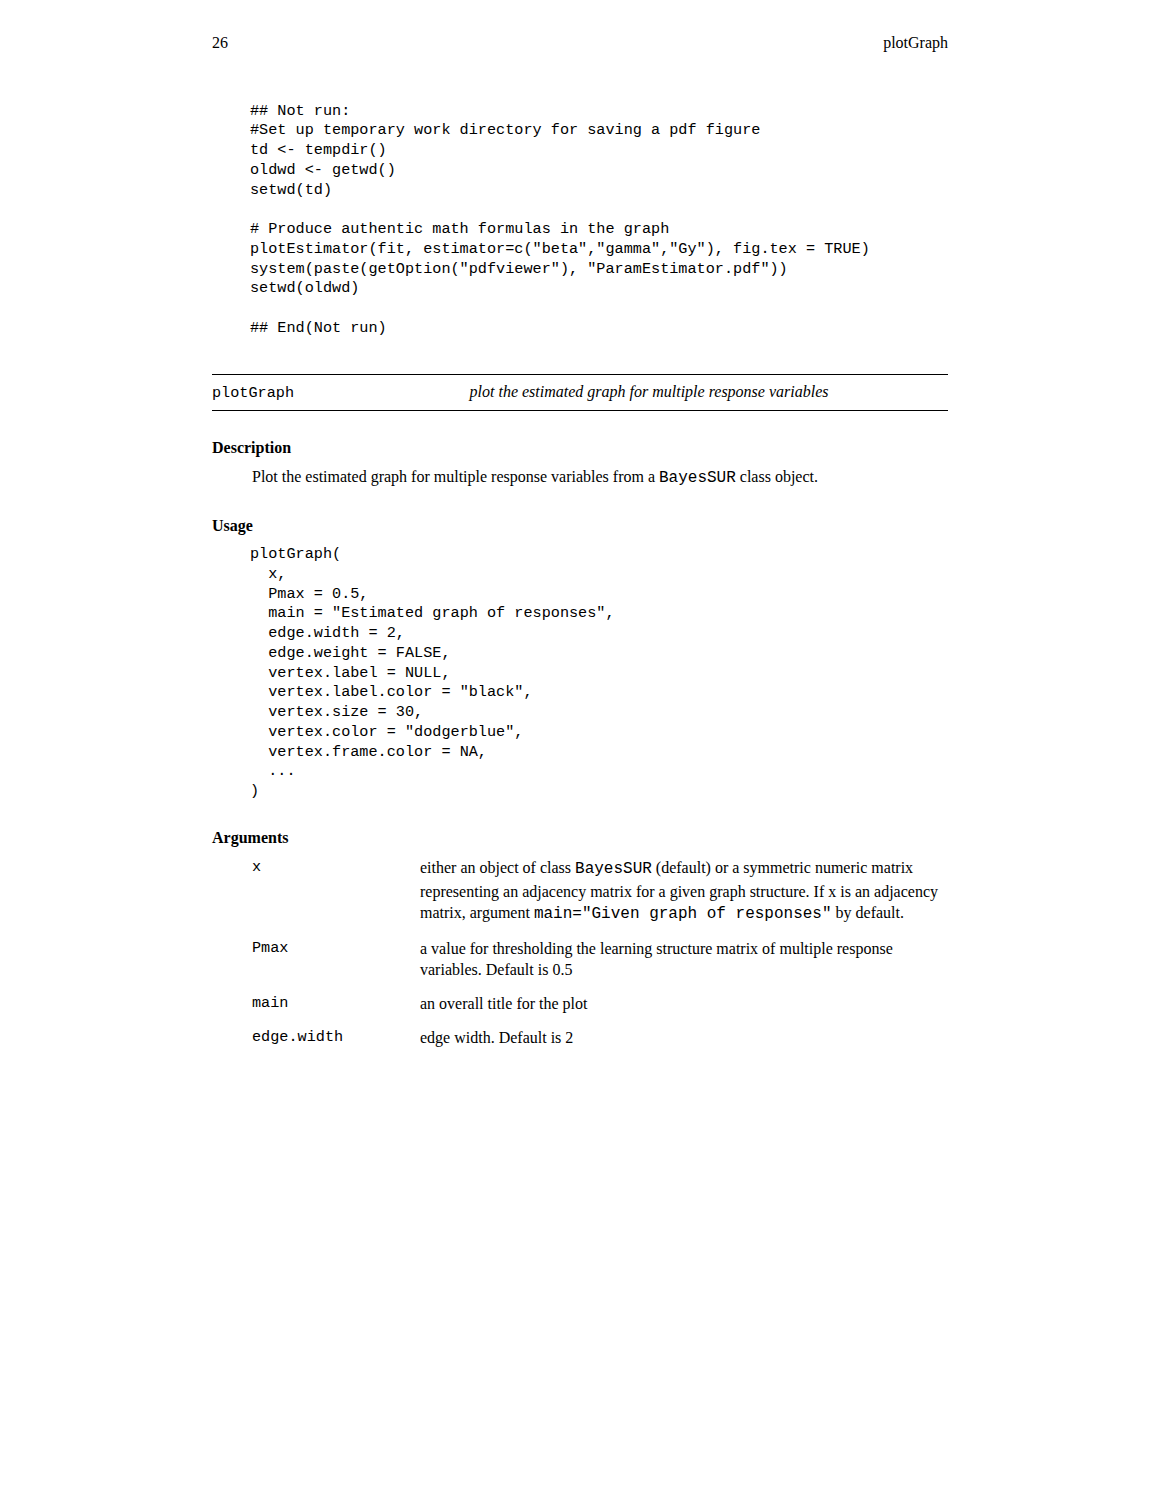26 plotGraph
## Not run:
#Set up temporary work directory for saving a pdf figure
td <- tempdir()
oldwd <- getwd()
setwd(td)

# Produce authentic math formulas in the graph
plotEstimator(fit, estimator=c("beta","gamma","Gy"), fig.tex = TRUE)
system(paste(getOption("pdfviewer"), "ParamEstimator.pdf"))
setwd(oldwd)

## End(Not run)
plotGraph plot the estimated graph for multiple response variables
Description
Plot the estimated graph for multiple response variables from a BayesSUR class object.
Usage
plotGraph(
  x,
  Pmax = 0.5,
  main = "Estimated graph of responses",
  edge.width = 2,
  edge.weight = FALSE,
  vertex.label = NULL,
  vertex.label.color = "black",
  vertex.size = 30,
  vertex.color = "dodgerblue",
  vertex.frame.color = NA,
  ...
)
Arguments
x
either an object of class BayesSUR (default) or a symmetric numeric matrix representing an adjacency matrix for a given graph structure. If x is an adjacency matrix, argument main="Given graph of responses" by default.
Pmax
a value for thresholding the learning structure matrix of multiple response variables. Default is 0.5
main
an overall title for the plot
edge.width
edge width. Default is 2